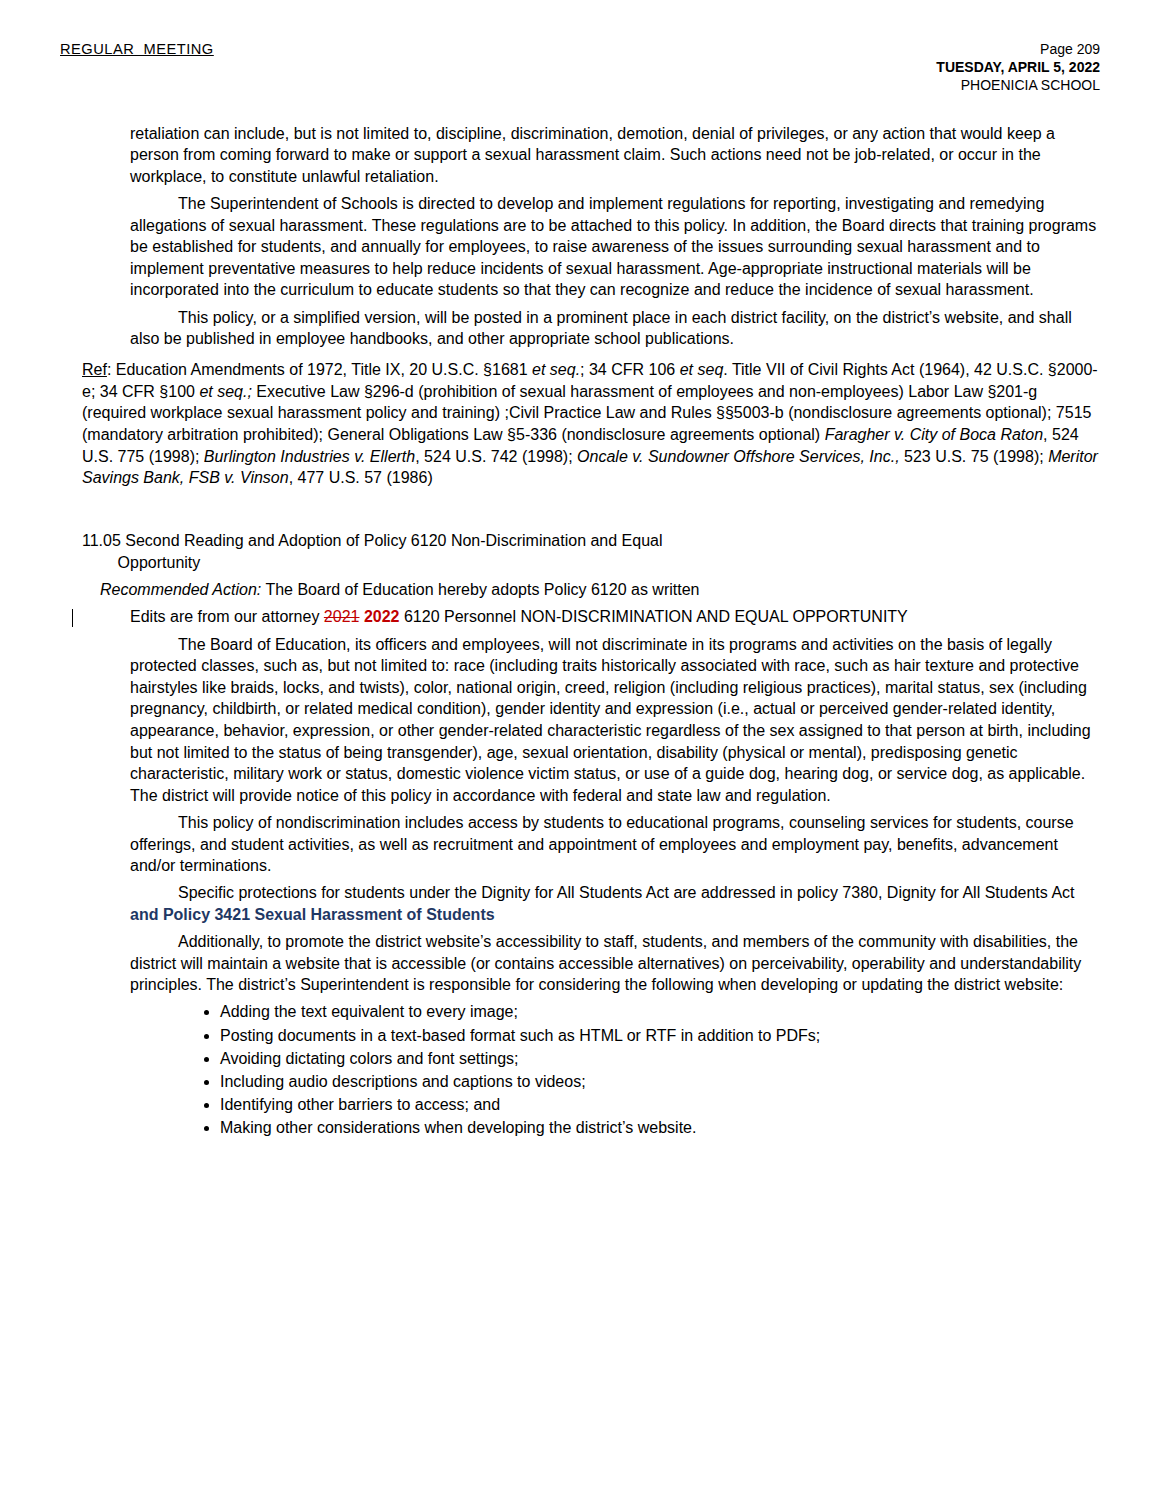REGULAR MEETING
Page 209
TUESDAY, APRIL 5, 2022
PHOENICIA SCHOOL
retaliation can include, but is not limited to, discipline, discrimination, demotion, denial of privileges, or any action that would keep a person from coming forward to make or support a sexual harassment claim. Such actions need not be job-related, or occur in the workplace, to constitute unlawful retaliation.
The Superintendent of Schools is directed to develop and implement regulations for reporting, investigating and remedying allegations of sexual harassment. These regulations are to be attached to this policy. In addition, the Board directs that training programs be established for students, and annually for employees, to raise awareness of the issues surrounding sexual harassment and to implement preventative measures to help reduce incidents of sexual harassment. Age-appropriate instructional materials will be incorporated into the curriculum to educate students so that they can recognize and reduce the incidence of sexual harassment.
This policy, or a simplified version, will be posted in a prominent place in each district facility, on the district’s website, and shall also be published in employee handbooks, and other appropriate school publications.
Ref: Education Amendments of 1972, Title IX, 20 U.S.C. §1681 et seq.; 34 CFR 106 et seq. Title VII of Civil Rights Act (1964), 42 U.S.C. §2000-e; 34 CFR §100 et seq.; Executive Law §296-d (prohibition of sexual harassment of employees and non-employees) Labor Law §201-g (required workplace sexual harassment policy and training) ;Civil Practice Law and Rules §§5003-b (nondisclosure agreements optional); 7515 (mandatory arbitration prohibited); General Obligations Law §5-336 (nondisclosure agreements optional) Faragher v. City of Boca Raton, 524 U.S. 775 (1998); Burlington Industries v. Ellerth, 524 U.S. 742 (1998); Oncale v. Sundowner Offshore Services, Inc., 523 U.S. 75 (1998); Meritor Savings Bank, FSB v. Vinson, 477 U.S. 57 (1986)
11.05 Second Reading and Adoption of Policy 6120 Non-Discrimination and Equal
Opportunity
Recommended Action: The Board of Education hereby adopts Policy 6120 as written
Edits are from our attorney 2021 2022 6120 Personnel NON-DISCRIMINATION AND EQUAL OPPORTUNITY
The Board of Education, its officers and employees, will not discriminate in its programs and activities on the basis of legally protected classes, such as, but not limited to: race (including traits historically associated with race, such as hair texture and protective hairstyles like braids, locks, and twists), color, national origin, creed, religion (including religious practices), marital status, sex (including pregnancy, childbirth, or related medical condition), gender identity and expression (i.e., actual or perceived gender-related identity, appearance, behavior, expression, or other gender-related characteristic regardless of the sex assigned to that person at birth, including but not limited to the status of being transgender), age, sexual orientation, disability (physical or mental), predisposing genetic characteristic, military work or status, domestic violence victim status, or use of a guide dog, hearing dog, or service dog, as applicable. The district will provide notice of this policy in accordance with federal and state law and regulation.
This policy of nondiscrimination includes access by students to educational programs, counseling services for students, course offerings, and student activities, as well as recruitment and appointment of employees and employment pay, benefits, advancement and/or terminations.
Specific protections for students under the Dignity for All Students Act are addressed in policy 7380, Dignity for All Students Act and Policy 3421 Sexual Harassment of Students
Additionally, to promote the district website’s accessibility to staff, students, and members of the community with disabilities, the district will maintain a website that is accessible (or contains accessible alternatives) on perceivability, operability and understandability principles. The district’s Superintendent is responsible for considering the following when developing or updating the district website:
Adding the text equivalent to every image;
Posting documents in a text-based format such as HTML or RTF in addition to PDFs;
Avoiding dictating colors and font settings;
Including audio descriptions and captions to videos;
Identifying other barriers to access; and
Making other considerations when developing the district’s website.